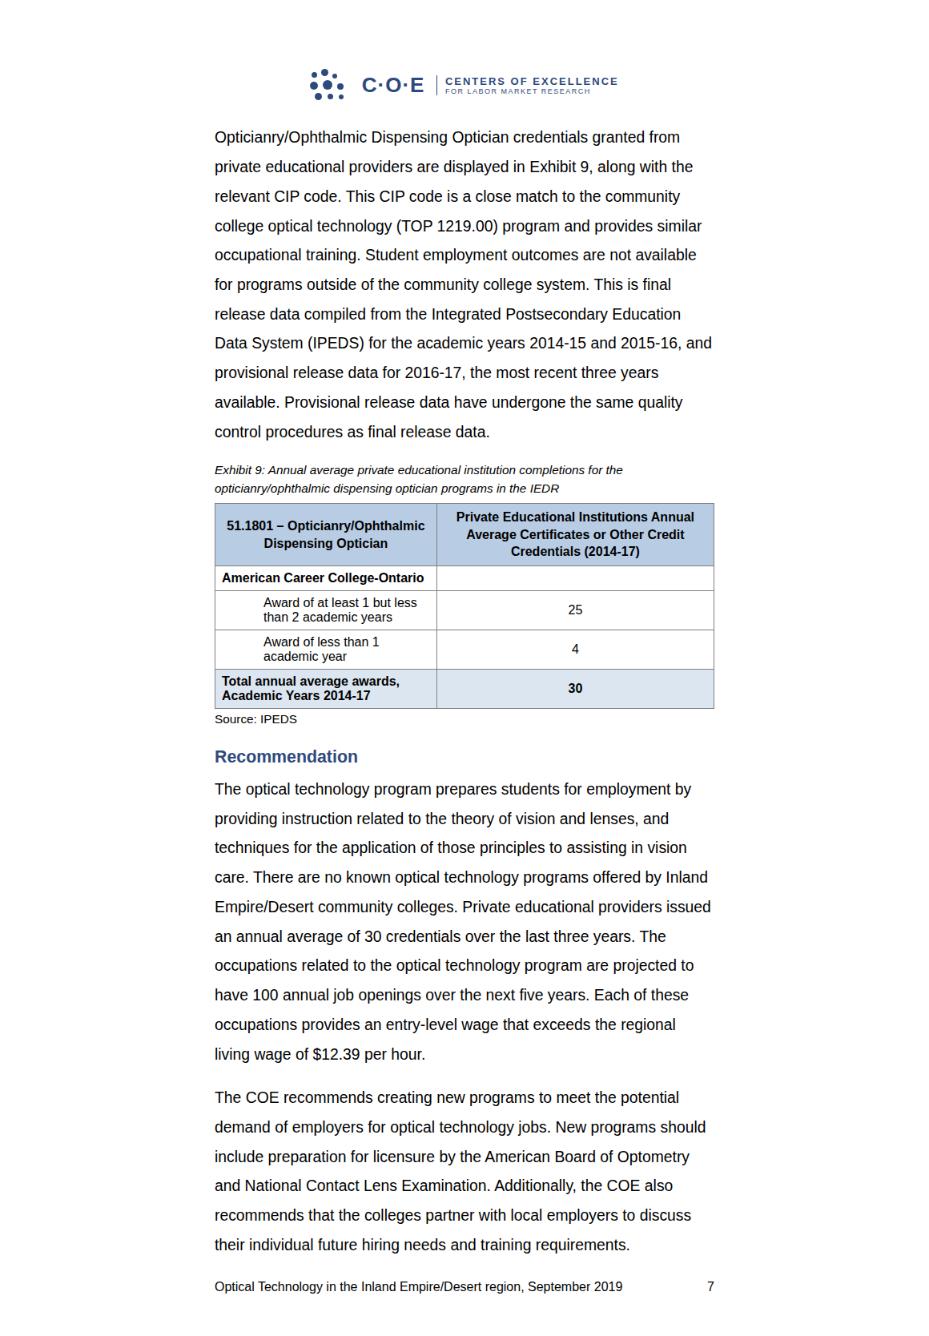C·O·E
CENTERS OF EXCELLENCE
FOR LABOR MARKET RESEARCH
Opticianry/Ophthalmic Dispensing Optician credentials granted from private educational providers are displayed in Exhibit 9, along with the relevant CIP code. This CIP code is a close match to the community college optical technology (TOP 1219.00) program and provides similar occupational training. Student employment outcomes are not available for programs outside of the community college system. This is final release data compiled from the Integrated Postsecondary Education Data System (IPEDS) for the academic years 2014-15 and 2015-16, and provisional release data for 2016-17, the most recent three years available. Provisional release data have undergone the same quality control procedures as final release data.
Exhibit 9: Annual average private educational institution completions for the opticianry/ophthalmic dispensing optician programs in the IEDR
| 51.1801 – Opticianry/Ophthalmic Dispensing Optician | Private Educational Institutions Annual Average Certificates or Other Credit Credentials (2014-17) |
| --- | --- |
| American Career College-Ontario | |
| Award of at least 1 but less than 2 academic years | 25 |
| Award of less than 1 academic year | 4 |
| Total annual average awards, Academic Years 2014-17 | 30 |
Source: IPEDS
Recommendation
The optical technology program prepares students for employment by providing instruction related to the theory of vision and lenses, and techniques for the application of those principles to assisting in vision care. There are no known optical technology programs offered by Inland Empire/Desert community colleges. Private educational providers issued an annual average of 30 credentials over the last three years. The occupations related to the optical technology program are projected to have 100 annual job openings over the next five years. Each of these occupations provides an entry-level wage that exceeds the regional living wage of $12.39 per hour.
The COE recommends creating new programs to meet the potential demand of employers for optical technology jobs. New programs should include preparation for licensure by the American Board of Optometry and National Contact Lens Examination. Additionally, the COE also recommends that the colleges partner with local employers to discuss their individual future hiring needs and training requirements.
Optical Technology in the Inland Empire/Desert region, September 2019 7